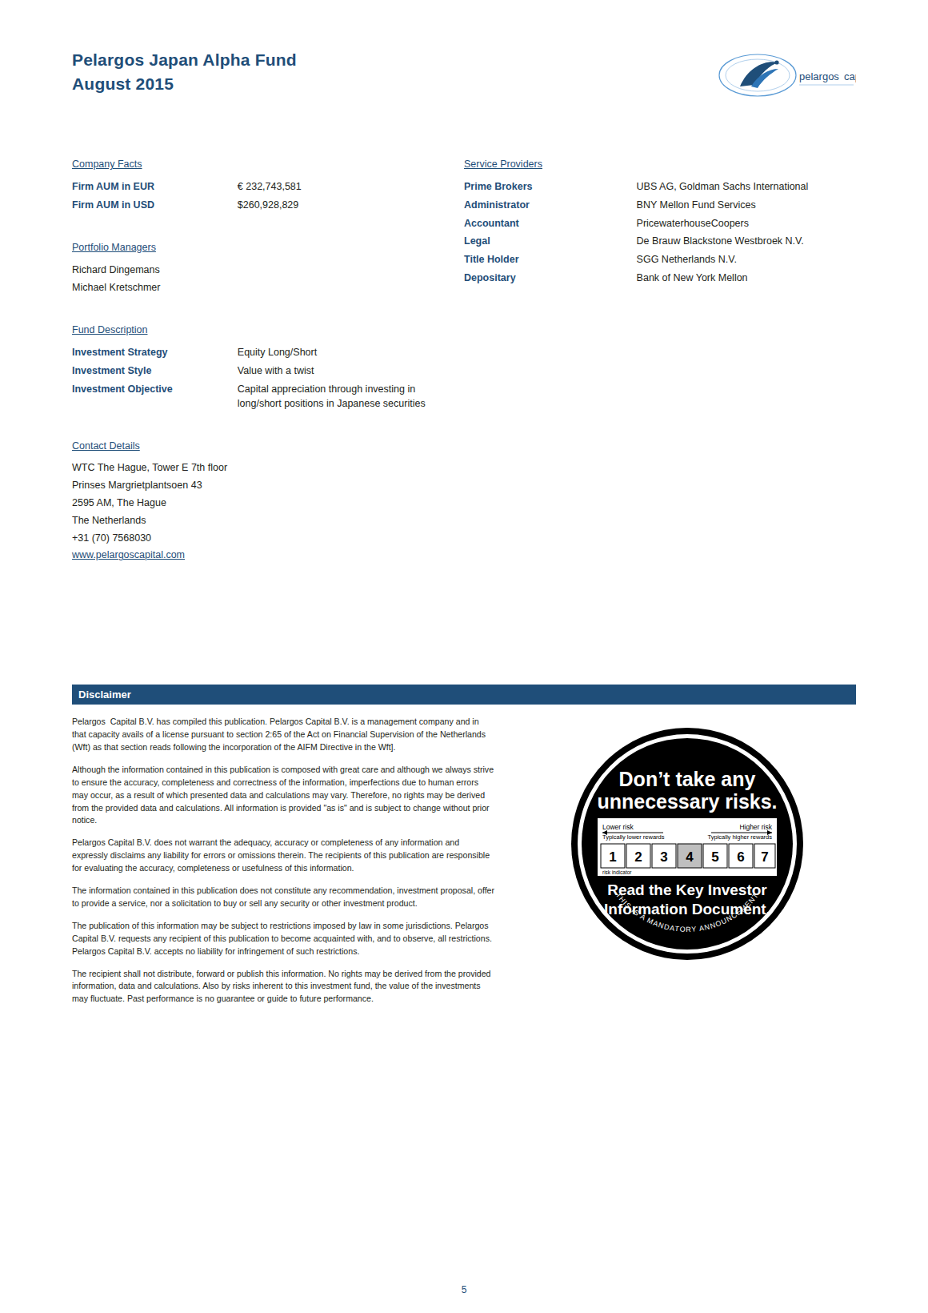Pelargos Japan Alpha Fund
August 2015
pelargos capital
Company Facts
| Firm AUM in EUR | € 232,743,581 |
| Firm AUM in USD | $260,928,829 |
Portfolio Managers
| Richard Dingemans |
| Michael Kretschmer |
Fund Description
| Investment Strategy | Equity Long/Short |
| Investment Style | Value with a twist |
| Investment Objective | Capital appreciation through investing in long/short positions in Japanese securities |
Contact Details
WTC The Hague, Tower E 7th floor
Prinses Margrietplantsoen 43
2595 AM, The Hague
The Netherlands
+31 (70) 7568030
www.pelargoscapital.com
Service Providers
| Prime Brokers | UBS AG, Goldman Sachs International |
| Administrator | BNY Mellon Fund Services |
| Accountant | PricewaterhouseCoopers |
| Legal | De Brauw Blackstone Westbroek N.V. |
| Title Holder | SGG Netherlands N.V. |
| Depositary | Bank of New York Mellon |
Disclaimer
Pelargos Capital B.V. has compiled this publication. Pelargos Capital B.V. is a management company and in that capacity avails of a license pursuant to section 2:65 of the Act on Financial Supervision of the Netherlands (Wft) as that section reads following the incorporation of the AIFM Directive in the Wft].
Although the information contained in this publication is composed with great care and although we always strive to ensure the accuracy, completeness and correctness of the information, imperfections due to human errors may occur, as a result of which presented data and calculations may vary. Therefore, no rights may be derived from the provided data and calculations. All information is provided "as is" and is subject to change without prior notice.
Pelargos Capital B.V. does not warrant the adequacy, accuracy or completeness of any information and expressly disclaims any liability for errors or omissions therein. The recipients of this publication are responsible for evaluating the accuracy, completeness or usefulness of this information.
The information contained in this publication does not constitute any recommendation, investment proposal, offer to provide a service, nor a solicitation to buy or sell any security or other investment product.
The publication of this information may be subject to restrictions imposed by law in some jurisdictions. Pelargos Capital B.V. requests any recipient of this publication to become acquainted with, and to observe, all restrictions. Pelargos Capital B.V. accepts no liability for infringement of such restrictions.
The recipient shall not distribute, forward or publish this information. No rights may be derived from the provided information, data and calculations. Also by risks inherent to this investment fund, the value of the investments may fluctuate. Past performance is no guarantee or guide to future performance.
Don’t take any unnecessary risks. Lower risk Higher risk Typically lower rewards Typically higher rewards 1 2 3 4 5 6 7 risk indicator Read the Key Investor Information Document. THIS IS A MANDATORY ANNOUNCEMENT
5